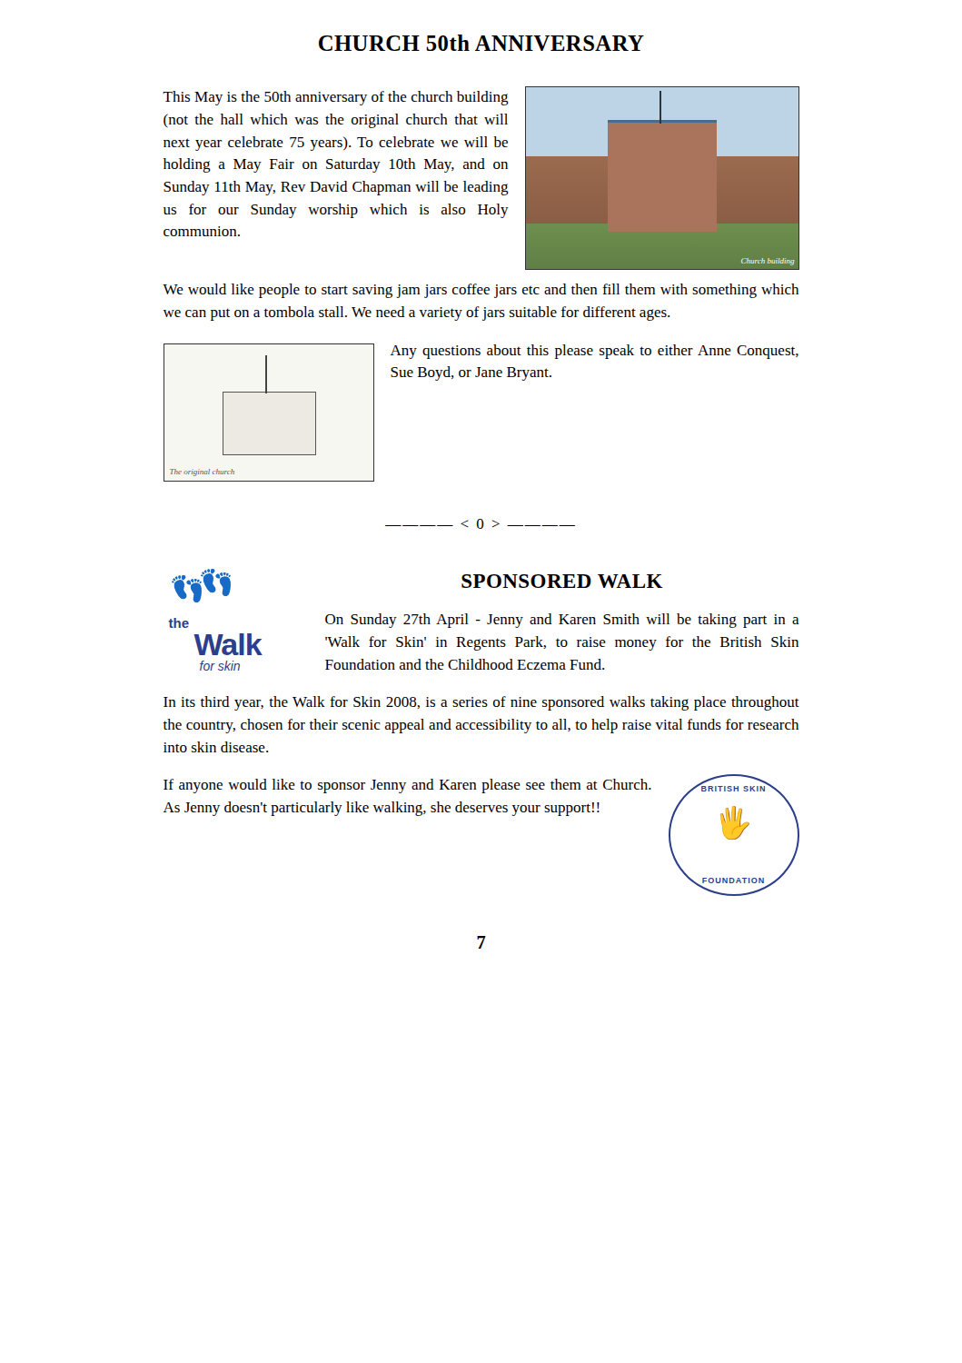CHURCH 50th ANNIVERSARY
Church building
This May is the 50th anniversary of the church building (not the hall which was the original church that will next year celebrate 75 years). To celebrate we will be holding a May Fair on Saturday 10th May, and on Sunday 11th May, Rev David Chapman will be leading us for our Sunday worship which is also Holy communion.
We would like people to start saving jam jars coffee jars etc and then fill them with something which we can put on a tombola stall. We need a variety of jars suitable for different ages.
The original church
Any questions about this please speak to either Anne Conquest, Sue Boyd, or Jane Bryant.
———— < 0 > ————
👣👣 the Walk for skin
SPONSORED WALK
On Sunday 27th April - Jenny and Karen Smith will be taking part in a 'Walk for Skin' in Regents Park, to raise money for the British Skin Foundation and the Childhood Eczema Fund.
In its third year, the Walk for Skin 2008, is a series of nine sponsored walks taking place throughout the country, chosen for their scenic appeal and accessibility to all, to help raise vital funds for research into skin disease.
BRITISH SKIN 🖐 FOUNDATION
If anyone would like to sponsor Jenny and Karen please see them at Church. As Jenny doesn't particularly like walking, she deserves your support!!
7